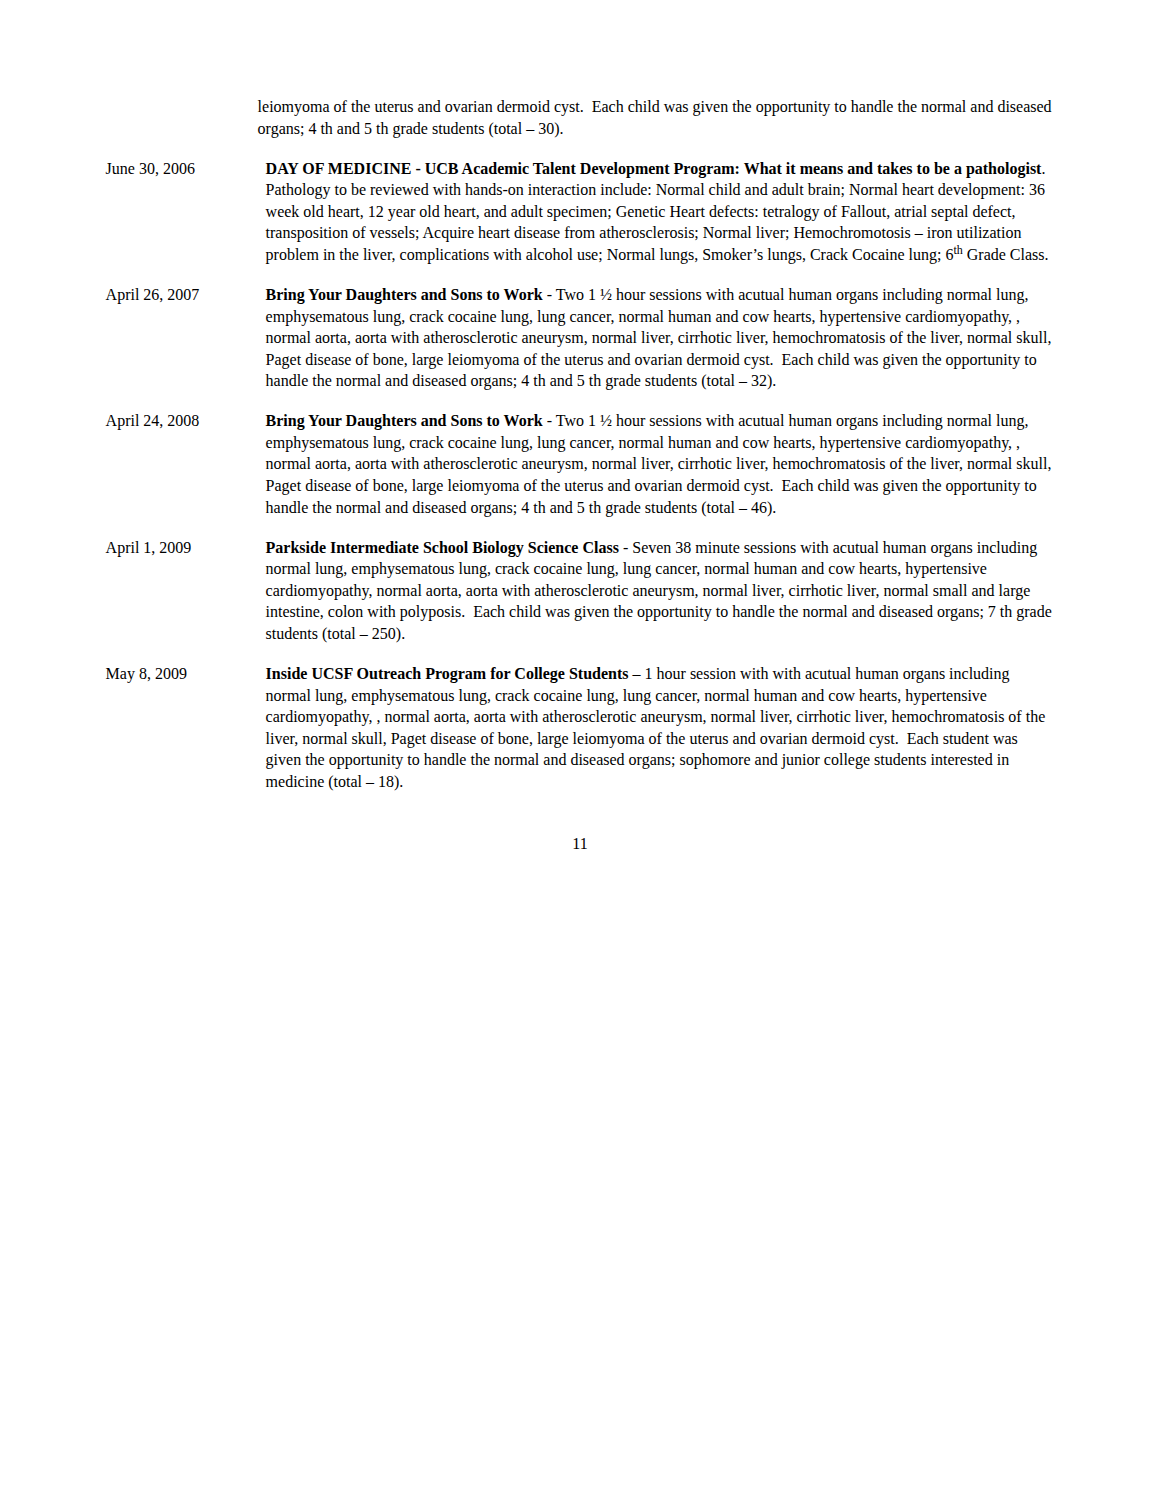leiomyoma of the uterus and ovarian dermoid cyst. Each child was given the opportunity to handle the normal and diseased organs; 4 th and 5 th grade students (total – 30).
June 30, 2006
DAY OF MEDICINE - UCB Academic Talent Development Program: What it means and takes to be a pathologist. Pathology to be reviewed with hands-on interaction include: Normal child and adult brain; Normal heart development: 36 week old heart, 12 year old heart, and adult specimen; Genetic Heart defects: tetralogy of Fallout, atrial septal defect, transposition of vessels; Acquire heart disease from atherosclerosis; Normal liver; Hemochromotosis – iron utilization problem in the liver, complications with alcohol use; Normal lungs, Smoker’s lungs, Crack Cocaine lung; 6th Grade Class.
April 26, 2007
Bring Your Daughters and Sons to Work - Two 1 ½ hour sessions with acutual human organs including normal lung, emphysematous lung, crack cocaine lung, lung cancer, normal human and cow hearts, hypertensive cardiomyopathy, , normal aorta, aorta with atherosclerotic aneurysm, normal liver, cirrhotic liver, hemochromatosis of the liver, normal skull, Paget disease of bone, large leiomyoma of the uterus and ovarian dermoid cyst. Each child was given the opportunity to handle the normal and diseased organs; 4 th and 5 th grade students (total – 32).
April 24, 2008
Bring Your Daughters and Sons to Work - Two 1 ½ hour sessions with acutual human organs including normal lung, emphysematous lung, crack cocaine lung, lung cancer, normal human and cow hearts, hypertensive cardiomyopathy, , normal aorta, aorta with atherosclerotic aneurysm, normal liver, cirrhotic liver, hemochromatosis of the liver, normal skull, Paget disease of bone, large leiomyoma of the uterus and ovarian dermoid cyst. Each child was given the opportunity to handle the normal and diseased organs; 4 th and 5 th grade students (total – 46).
April 1, 2009
Parkside Intermediate School Biology Science Class - Seven 38 minute sessions with acutual human organs including normal lung, emphysematous lung, crack cocaine lung, lung cancer, normal human and cow hearts, hypertensive cardiomyopathy, normal aorta, aorta with atherosclerotic aneurysm, normal liver, cirrhotic liver, normal small and large intestine, colon with polyposis. Each child was given the opportunity to handle the normal and diseased organs; 7 th grade students (total – 250).
May 8, 2009
Inside UCSF Outreach Program for College Students – 1 hour session with with acutual human organs including normal lung, emphysematous lung, crack cocaine lung, lung cancer, normal human and cow hearts, hypertensive cardiomyopathy, , normal aorta, aorta with atherosclerotic aneurysm, normal liver, cirrhotic liver, hemochromatosis of the liver, normal skull, Paget disease of bone, large leiomyoma of the uterus and ovarian dermoid cyst. Each student was given the opportunity to handle the normal and diseased organs; sophomore and junior college students interested in medicine (total – 18).
11